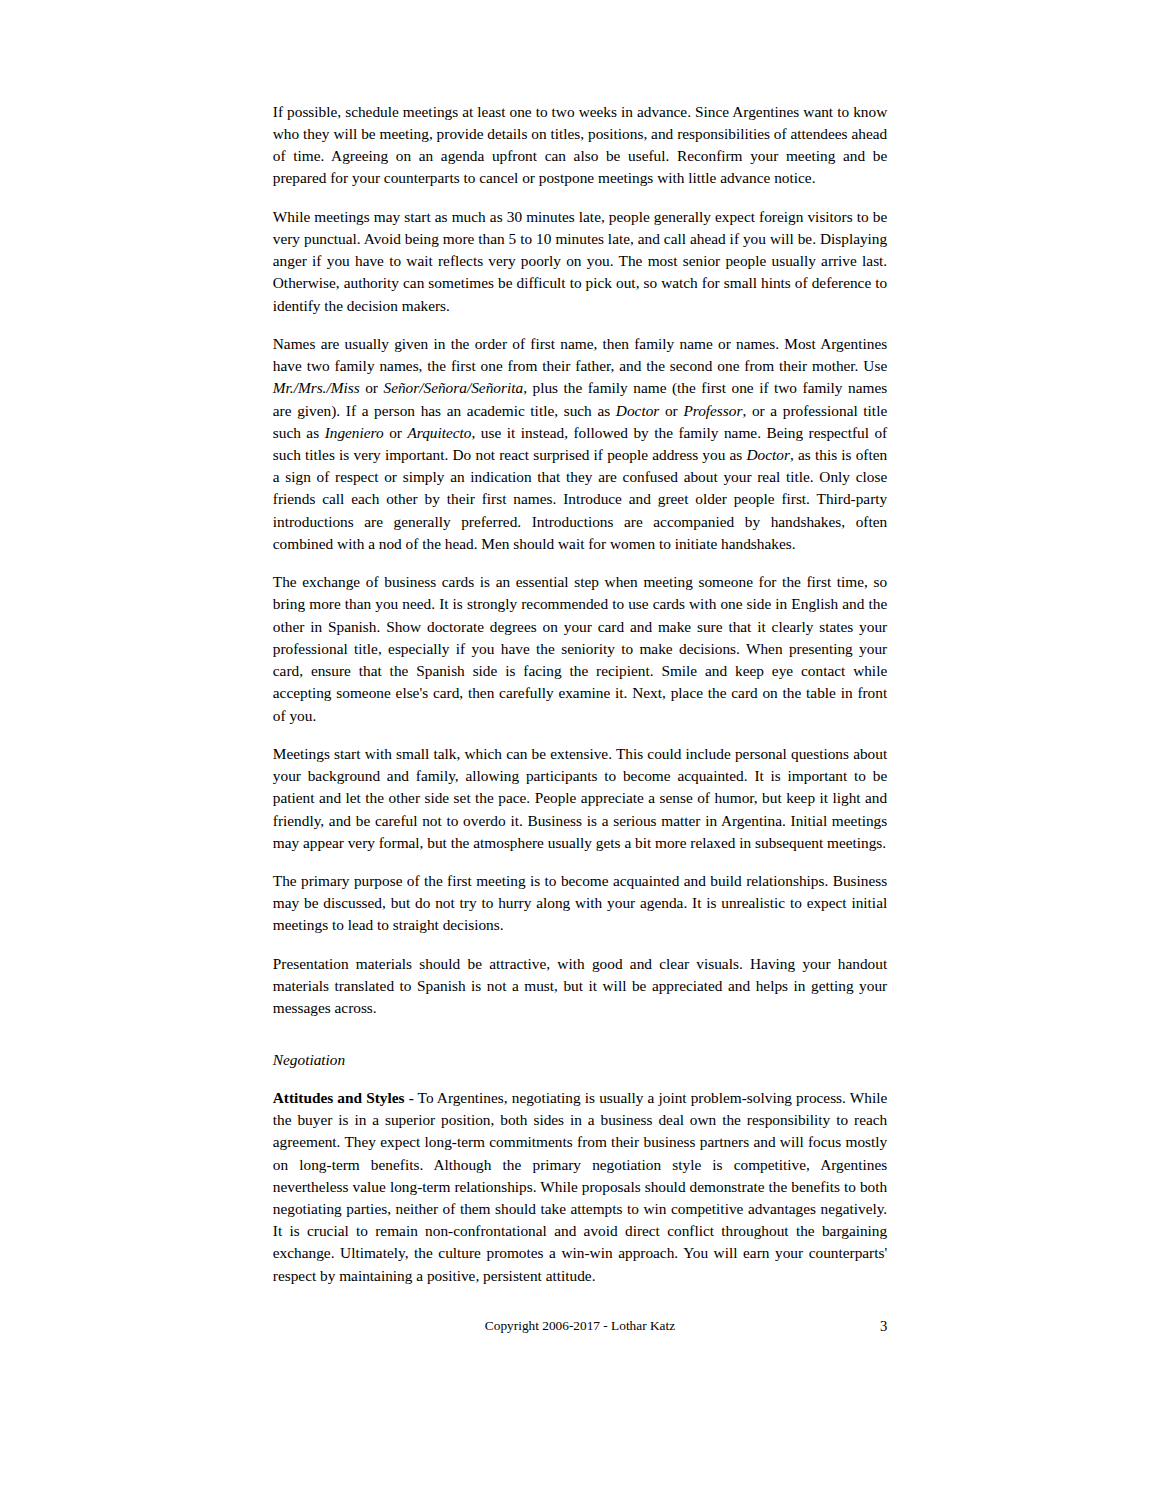If possible, schedule meetings at least one to two weeks in advance. Since Argentines want to know who they will be meeting, provide details on titles, positions, and responsibilities of attendees ahead of time. Agreeing on an agenda upfront can also be useful. Reconfirm your meeting and be prepared for your counterparts to cancel or postpone meetings with little advance notice.
While meetings may start as much as 30 minutes late, people generally expect foreign visitors to be very punctual. Avoid being more than 5 to 10 minutes late, and call ahead if you will be. Displaying anger if you have to wait reflects very poorly on you. The most senior people usually arrive last. Otherwise, authority can sometimes be difficult to pick out, so watch for small hints of deference to identify the decision makers.
Names are usually given in the order of first name, then family name or names. Most Argentines have two family names, the first one from their father, and the second one from their mother. Use Mr./Mrs./Miss or Señor/Señora/Señorita, plus the family name (the first one if two family names are given). If a person has an academic title, such as Doctor or Professor, or a professional title such as Ingeniero or Arquitecto, use it instead, followed by the family name. Being respectful of such titles is very important. Do not react surprised if people address you as Doctor, as this is often a sign of respect or simply an indication that they are confused about your real title. Only close friends call each other by their first names. Introduce and greet older people first. Third-party introductions are generally preferred. Introductions are accompanied by handshakes, often combined with a nod of the head. Men should wait for women to initiate handshakes.
The exchange of business cards is an essential step when meeting someone for the first time, so bring more than you need. It is strongly recommended to use cards with one side in English and the other in Spanish. Show doctorate degrees on your card and make sure that it clearly states your professional title, especially if you have the seniority to make decisions. When presenting your card, ensure that the Spanish side is facing the recipient. Smile and keep eye contact while accepting someone else's card, then carefully examine it. Next, place the card on the table in front of you.
Meetings start with small talk, which can be extensive. This could include personal questions about your background and family, allowing participants to become acquainted. It is important to be patient and let the other side set the pace. People appreciate a sense of humor, but keep it light and friendly, and be careful not to overdo it. Business is a serious matter in Argentina. Initial meetings may appear very formal, but the atmosphere usually gets a bit more relaxed in subsequent meetings.
The primary purpose of the first meeting is to become acquainted and build relationships. Business may be discussed, but do not try to hurry along with your agenda. It is unrealistic to expect initial meetings to lead to straight decisions.
Presentation materials should be attractive, with good and clear visuals. Having your handout materials translated to Spanish is not a must, but it will be appreciated and helps in getting your messages across.
Negotiation
Attitudes and Styles - To Argentines, negotiating is usually a joint problem-solving process. While the buyer is in a superior position, both sides in a business deal own the responsibility to reach agreement. They expect long-term commitments from their business partners and will focus mostly on long-term benefits. Although the primary negotiation style is competitive, Argentines nevertheless value long-term relationships. While proposals should demonstrate the benefits to both negotiating parties, neither of them should take attempts to win competitive advantages negatively. It is crucial to remain non-confrontational and avoid direct conflict throughout the bargaining exchange. Ultimately, the culture promotes a win-win approach. You will earn your counterparts' respect by maintaining a positive, persistent attitude.
Copyright 2006-2017 - Lothar Katz 3